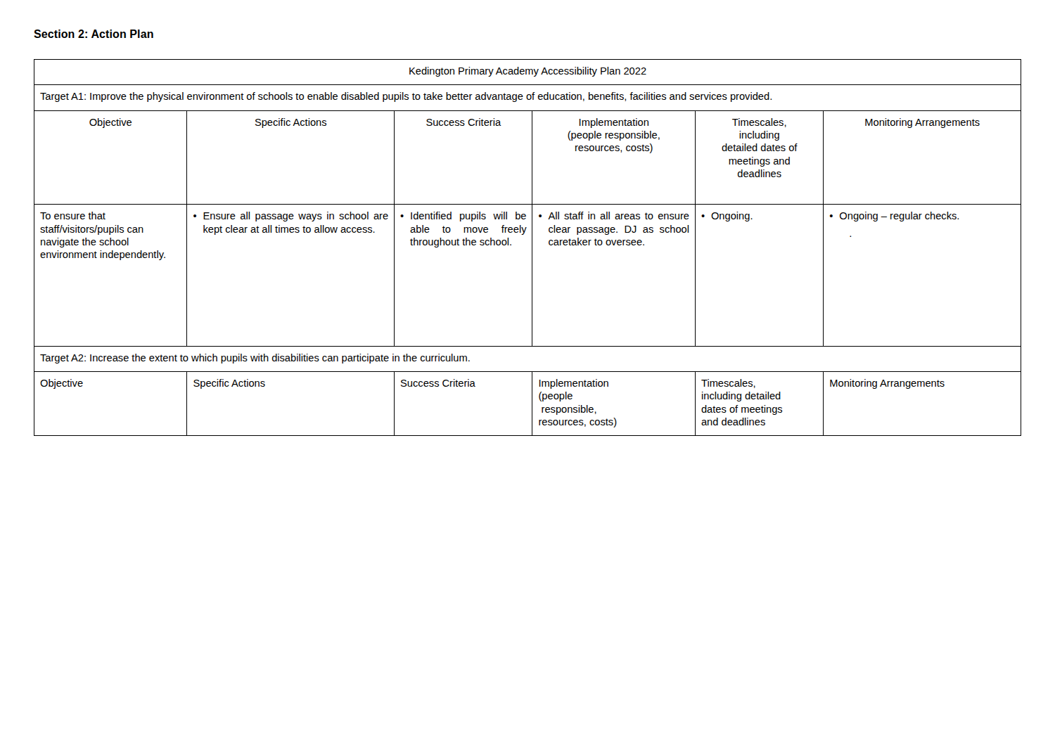Section 2: Action Plan
| Kedington Primary Academy Accessibility Plan 2022 |
| Target A1: Improve the physical environment of schools to enable disabled pupils to take better advantage of education, benefits, facilities and services provided. |
| Objective | Specific Actions | Success Criteria | Implementation (people responsible, resources, costs) | Timescales, including detailed dates of meetings and deadlines | Monitoring Arrangements |
| To ensure that staff/visitors/pupils can navigate the school environment independently. | Ensure all passage ways in school are kept clear at all times to allow access. | Identified pupils will be able to move freely throughout the school. | All staff in all areas to ensure clear passage. DJ as school caretaker to oversee. | Ongoing. | Ongoing – regular checks. . |
| Target A2: Increase the extent to which pupils with disabilities can participate in the curriculum. |
| Objective | Specific Actions | Success Criteria | Implementation (people responsible, resources, costs) | Timescales, including detailed dates of meetings and deadlines | Monitoring Arrangements |